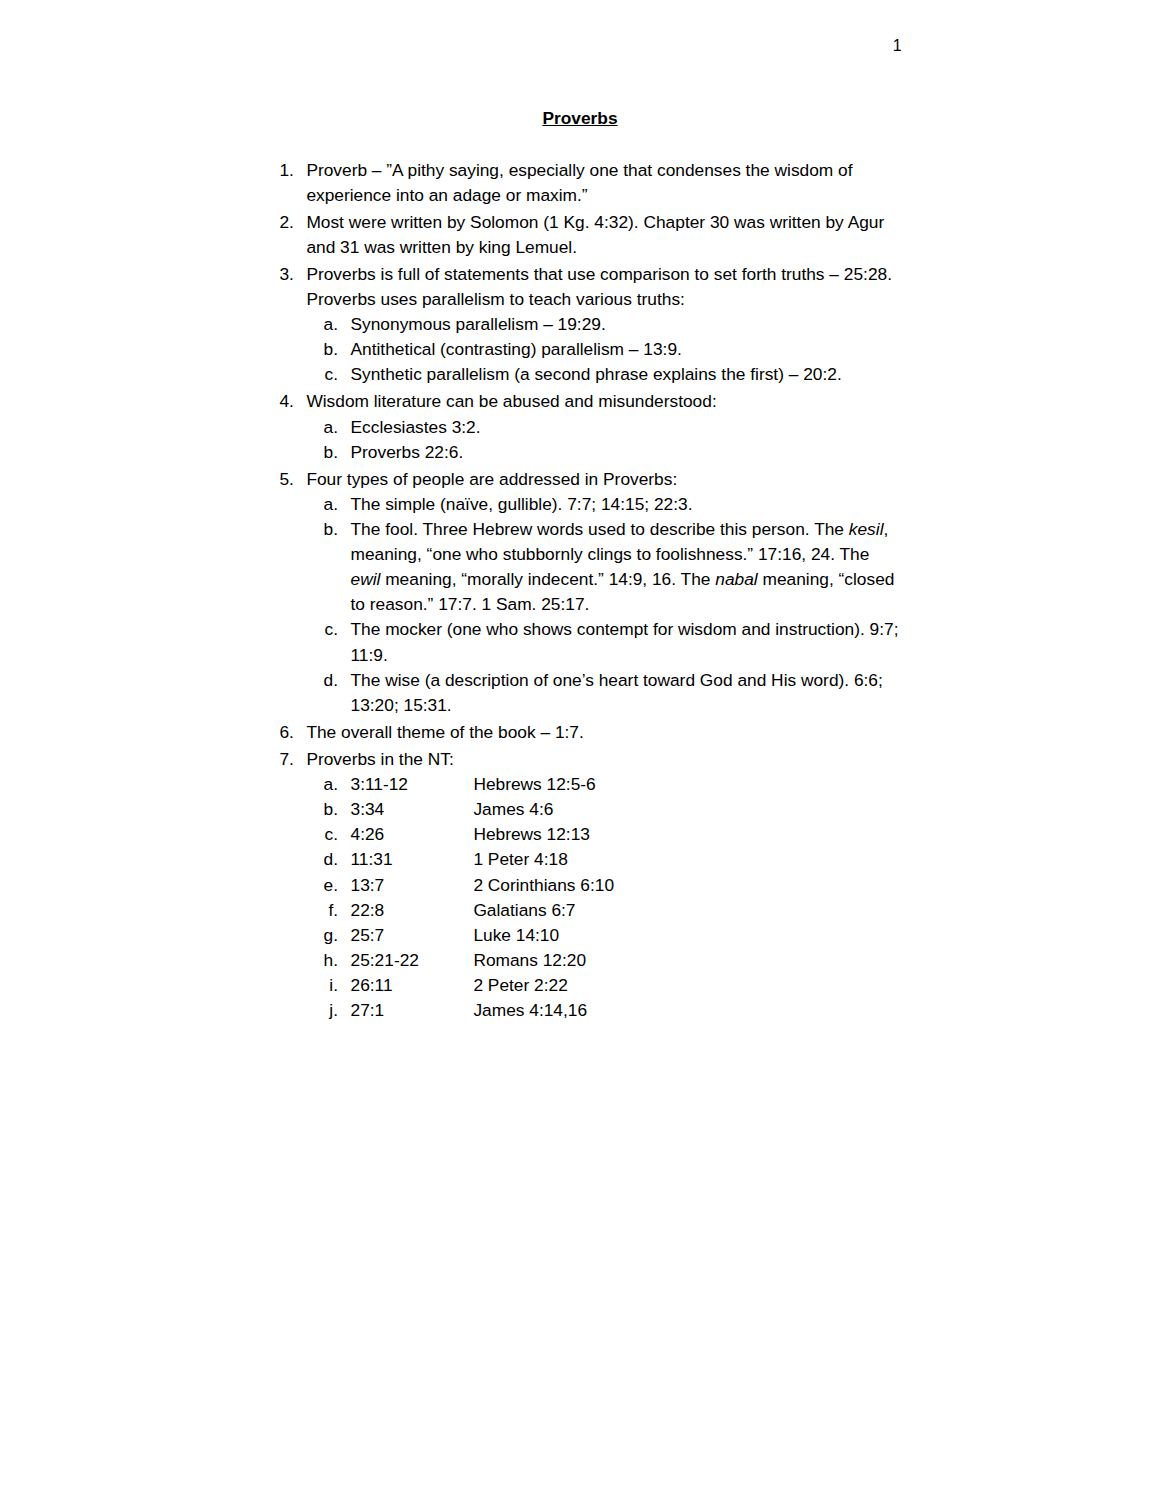1
Proverbs
Proverb – ”A pithy saying, especially one that condenses the wisdom of experience into an adage or maxim.”
Most were written by Solomon (1 Kg. 4:32). Chapter 30 was written by Agur and 31 was written by king Lemuel.
Proverbs is full of statements that use comparison to set forth truths – 25:28. Proverbs uses parallelism to teach various truths:
Synonymous parallelism – 19:29.
Antithetical (contrasting) parallelism – 13:9.
Synthetic parallelism (a second phrase explains the first) – 20:2.
Wisdom literature can be abused and misunderstood:
Ecclesiastes 3:2.
Proverbs 22:6.
Four types of people are addressed in Proverbs:
The simple (naïve, gullible). 7:7; 14:15; 22:3.
The fool. Three Hebrew words used to describe this person. The kesil, meaning, “one who stubbornly clings to foolishness.” 17:16, 24. The ewil meaning, “morally indecent.” 14:9, 16. The nabal meaning, “closed to reason.” 17:7. 1 Sam. 25:17.
The mocker (one who shows contempt for wisdom and instruction). 9:7; 11:9.
The wise (a description of one’s heart toward God and His word). 6:6; 13:20; 15:31.
The overall theme of the book – 1:7.
Proverbs in the NT:
3:11-12 Hebrews 12:5-6
3:34 James 4:6
4:26 Hebrews 12:13
11:311 Peter 4:18
13:72 Corinthians 6:10
22:8 Galatians 6:7
25:7 Luke 14:10
25:21-22 Romans 12:20
26:112 Peter 2:22
27:1 James 4:14,16